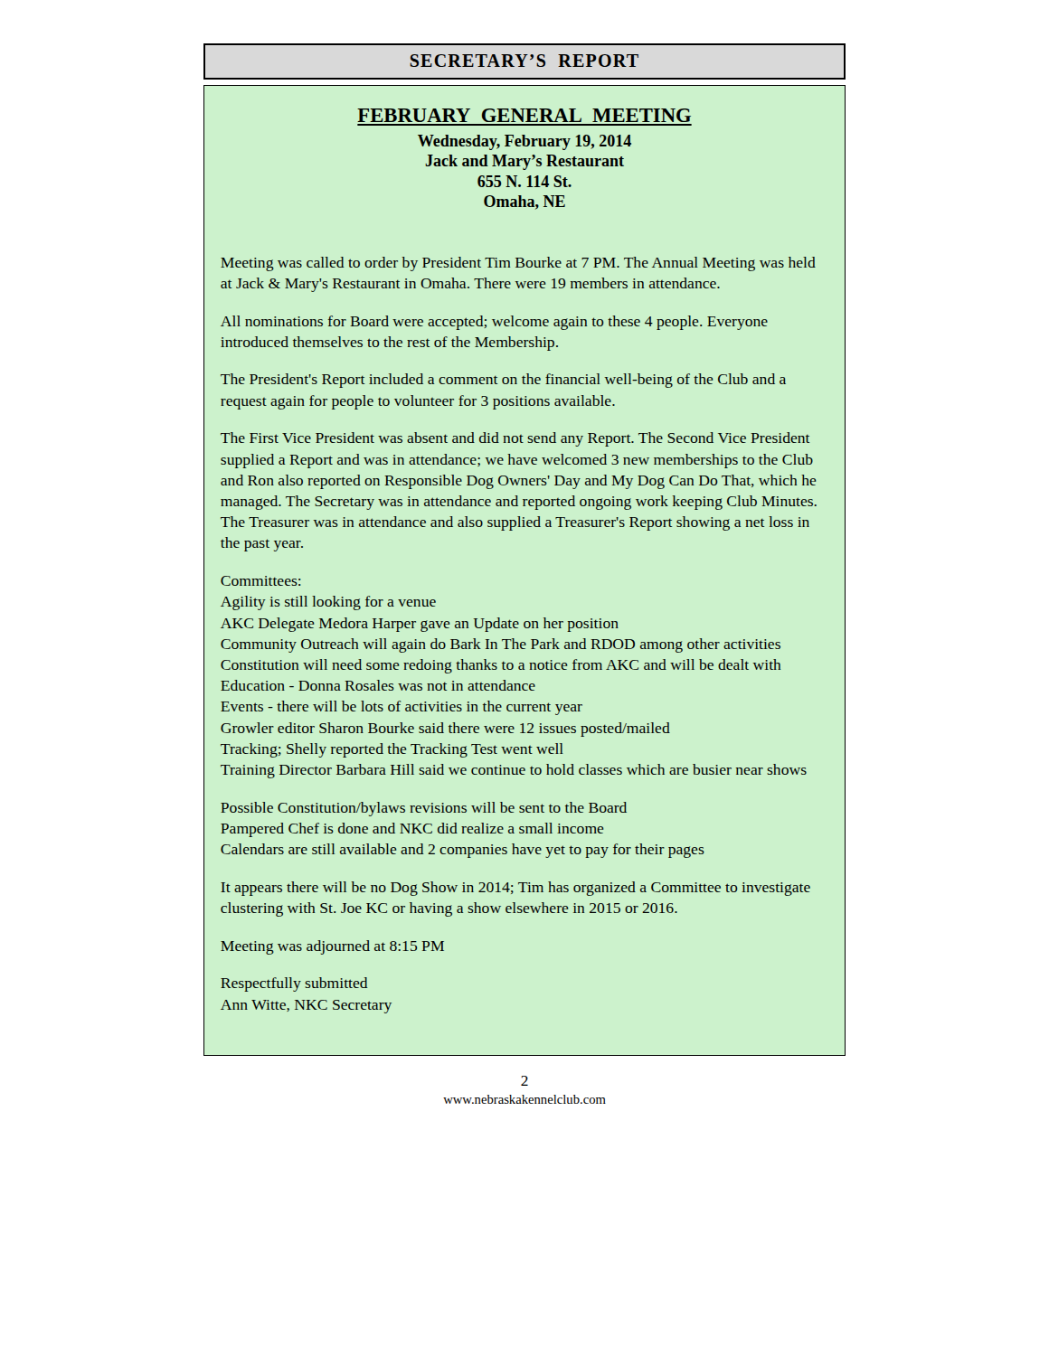SECRETARY’S REPORT
FEBRUARY GENERAL MEETING
Wednesday, February 19, 2014
Jack and Mary’s Restaurant
655 N. 114 St.
Omaha, NE
Meeting was called to order by President Tim Bourke at 7 PM. The Annual Meeting was held at Jack & Mary's Restaurant in Omaha. There were 19 members in attendance.
All nominations for Board were accepted; welcome again to these 4 people. Everyone introduced themselves to the rest of the Membership.
The President's Report included a comment on the financial well-being of the Club and a request again for people to volunteer for 3 positions available.
The First Vice President was absent and did not send any Report. The Second Vice President supplied a Report and was in attendance; we have welcomed 3 new memberships to the Club and Ron also reported on Responsible Dog Owners' Day and My Dog Can Do That, which he managed. The Secretary was in attendance and reported ongoing work keeping Club Minutes. The Treasurer was in attendance and also supplied a Treasurer's Report showing a net loss in the past year.
Committees:
Agility is still looking for a venue
AKC Delegate Medora Harper gave an Update on her position
Community Outreach will again do Bark In The Park and RDOD among other activities
Constitution will need some redoing thanks to a notice from AKC and will be dealt with
Education - Donna Rosales was not in attendance
Events - there will be lots of activities in the current year
Growler editor Sharon Bourke said there were 12 issues posted/mailed
Tracking; Shelly reported the Tracking Test went well
Training Director Barbara Hill said we continue to hold classes which are busier near shows
Possible Constitution/bylaws revisions will be sent to the Board
Pampered Chef is done and NKC did realize a small income
Calendars are still available and 2 companies have yet to pay for their pages
It appears there will be no Dog Show in 2014; Tim has organized a Committee to investigate clustering with St. Joe KC or having a show elsewhere in 2015 or 2016.
Meeting was adjourned at 8:15 PM
Respectfully submitted
Ann Witte, NKC Secretary
2
www.nebraskakennelclub.com